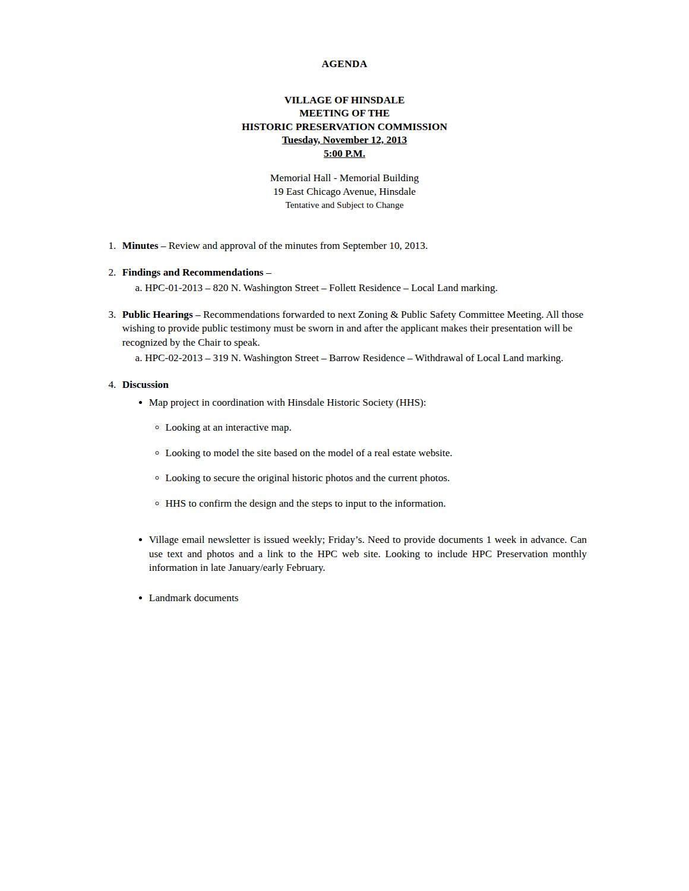AGENDA
VILLAGE OF HINSDALE
MEETING OF THE
HISTORIC PRESERVATION COMMISSION
Tuesday, November 12, 2013
5:00 P.M.
Memorial Hall - Memorial Building
19 East Chicago Avenue, Hinsdale
Tentative and Subject to Change
Minutes – Review and approval of the minutes from September 10, 2013.
Findings and Recommendations –
HPC-01-2013 – 820 N. Washington Street – Follett Residence – Local Land marking.
Public Hearings – Recommendations forwarded to next Zoning & Public Safety Committee Meeting. All those wishing to provide public testimony must be sworn in and after the applicant makes their presentation will be recognized by the Chair to speak.
HPC-02-2013 – 319 N. Washington Street – Barrow Residence – Withdrawal of Local Land marking.
Discussion
Map project in coordination with Hinsdale Historic Society (HHS):
Looking at an interactive map.
Looking to model the site based on the model of a real estate website.
Looking to secure the original historic photos and the current photos.
HHS to confirm the design and the steps to input to the information.
Village email newsletter is issued weekly; Friday’s. Need to provide documents 1 week in advance. Can use text and photos and a link to the HPC web site. Looking to include HPC Preservation monthly information in late January/early February.
Landmark documents